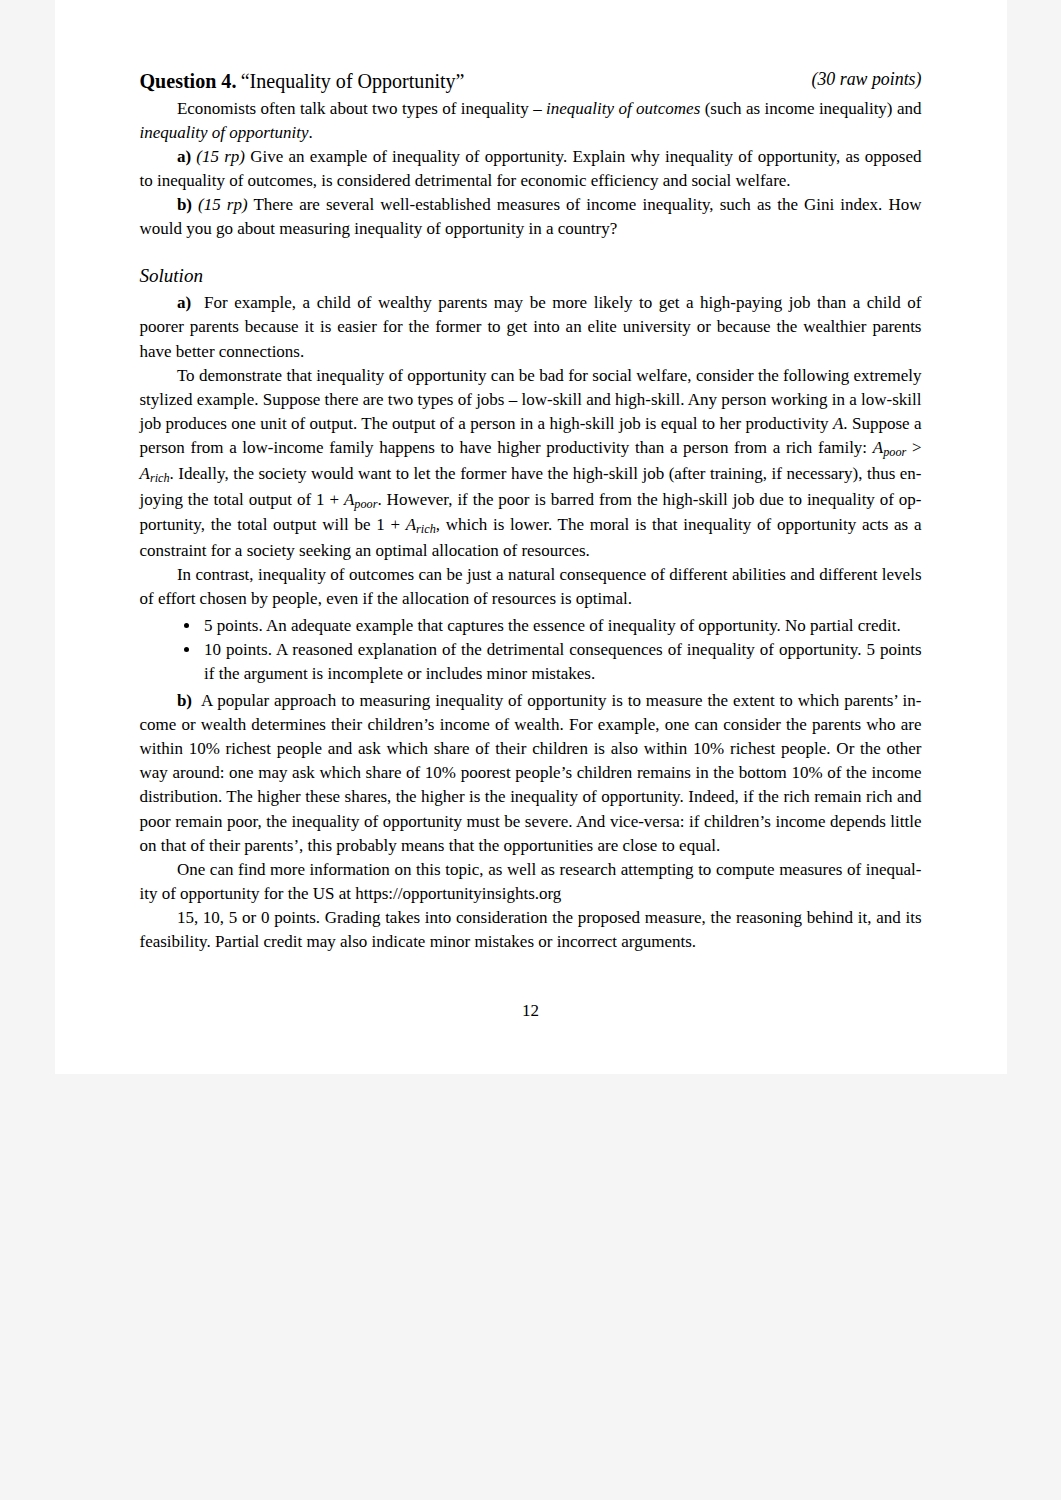(30 raw points) Question 4. “Inequality of Opportunity”
Economists often talk about two types of inequality – inequality of outcomes (such as income inequality) and inequality of opportunity.
a) (15 rp) Give an example of inequality of opportunity. Explain why inequality of opportunity, as opposed to inequality of outcomes, is considered detrimental for economic efficiency and social welfare.
b) (15 rp) There are several well-established measures of income inequality, such as the Gini index. How would you go about measuring inequality of opportunity in a country?
Solution
a) For example, a child of wealthy parents may be more likely to get a high-paying job than a child of poorer parents because it is easier for the former to get into an elite university or because the wealthier parents have better connections.
To demonstrate that inequality of opportunity can be bad for social welfare, consider the following extremely stylized example. Suppose there are two types of jobs – low-skill and high-skill. Any person working in a low-skill job produces one unit of output. The output of a person in a high-skill job is equal to her productivity A. Suppose a person from a low-income family happens to have higher productivity than a person from a rich family: Apoor > Arich. Ideally, the society would want to let the former have the high-skill job (after training, if necessary), thus enjoying the total output of 1 + Apoor. However, if the poor is barred from the high-skill job due to inequality of opportunity, the total output will be 1 + Arich, which is lower. The moral is that inequality of opportunity acts as a constraint for a society seeking an optimal allocation of resources.
In contrast, inequality of outcomes can be just a natural consequence of different abilities and different levels of effort chosen by people, even if the allocation of resources is optimal.
5 points. An adequate example that captures the essence of inequality of opportunity. No partial credit.
10 points. A reasoned explanation of the detrimental consequences of inequality of opportunity. 5 points if the argument is incomplete or includes minor mistakes.
b) A popular approach to measuring inequality of opportunity is to measure the extent to which parents’ income or wealth determines their children’s income of wealth. For example, one can consider the parents who are within 10% richest people and ask which share of their children is also within 10% richest people. Or the other way around: one may ask which share of 10% poorest people’s children remains in the bottom 10% of the income distribution. The higher these shares, the higher is the inequality of opportunity. Indeed, if the rich remain rich and poor remain poor, the inequality of opportunity must be severe. And vice-versa: if children’s income depends little on that of their parents’, this probably means that the opportunities are close to equal.
One can find more information on this topic, as well as research attempting to compute measures of inequality of opportunity for the US at https://opportunityinsights.org
15, 10, 5 or 0 points. Grading takes into consideration the proposed measure, the reasoning behind it, and its feasibility. Partial credit may also indicate minor mistakes or incorrect arguments.
12